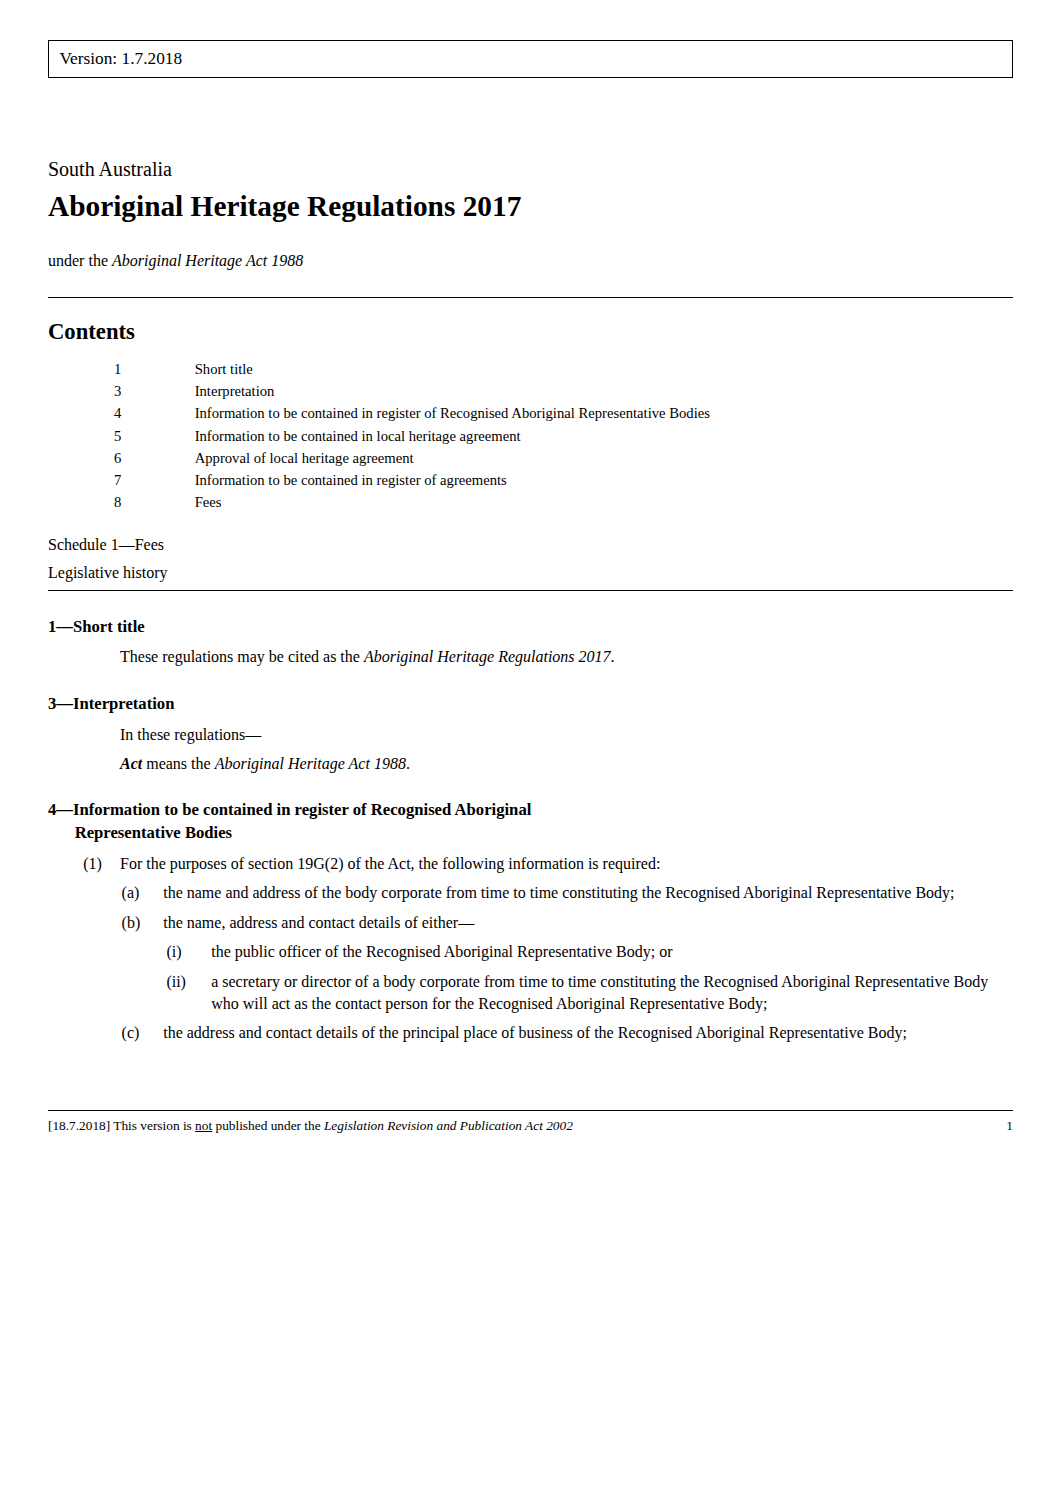Version: 1.7.2018
South Australia
Aboriginal Heritage Regulations 2017
under the Aboriginal Heritage Act 1988
Contents
| 1 | Short title |
| 3 | Interpretation |
| 4 | Information to be contained in register of Recognised Aboriginal Representative Bodies |
| 5 | Information to be contained in local heritage agreement |
| 6 | Approval of local heritage agreement |
| 7 | Information to be contained in register of agreements |
| 8 | Fees |
Schedule 1—Fees
Legislative history
1—Short title
These regulations may be cited as the Aboriginal Heritage Regulations 2017.
3—Interpretation
In these regulations—
Act means the Aboriginal Heritage Act 1988.
4—Information to be contained in register of Recognised AboriginalRepresentative Bodies
(1)
For the purposes of section 19G(2) of the Act, the following information is required:
(a)
the name and address of the body corporate from time to time constituting the Recognised Aboriginal Representative Body;
(b)
the name, address and contact details of either—
(i)
the public officer of the Recognised Aboriginal Representative Body; or
(ii)
a secretary or director of a body corporate from time to time constituting the Recognised Aboriginal Representative Body who will act as the contact person for the Recognised Aboriginal Representative Body;
(c)
the address and contact details of the principal place of business of the Recognised Aboriginal Representative Body;
[18.7.2018] This version is not published under the Legislation Revision and Publication Act 2002
1